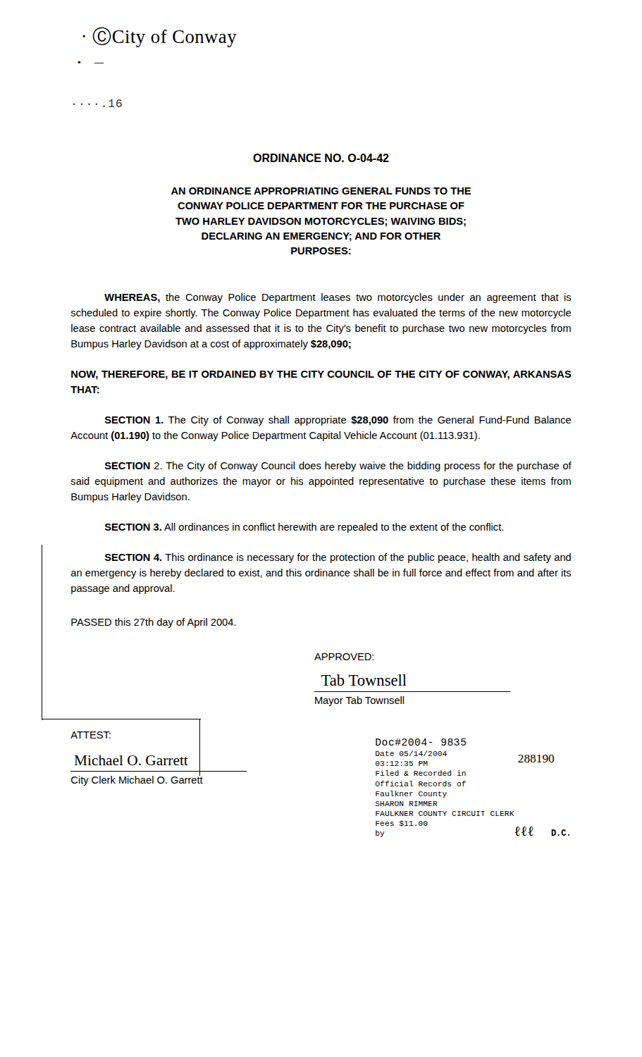· ⒸCity of Conway
• —
∙∙∙∙.16
ORDINANCE NO. O-04-42
AN ORDINANCE APPROPRIATING GENERAL FUNDS TO THE
CONWAY POLICE DEPARTMENT FOR THE PURCHASE OF
TWO HARLEY DAVIDSON MOTORCYCLES; WAIVING BIDS;
DECLARING AN EMERGENCY; AND FOR OTHER
PURPOSES:
WHEREAS, the Conway Police Department leases two motorcycles under an agreement that is scheduled to expire shortly. The Conway Police Department has evaluated the terms of the new motorcycle lease contract available and assessed that it is to the City's benefit to purchase two new motorcycles from Bumpus Harley Davidson at a cost of approximately $28,090;
NOW, THEREFORE, BE IT ORDAINED BY THE CITY COUNCIL OF THE CITY OF CONWAY, ARKANSAS THAT:
SECTION 1. The City of Conway shall appropriate $28,090 from the General Fund-Fund Balance Account (01.190) to the Conway Police Department Capital Vehicle Account (01.113.931).
SECTION 2. The City of Conway Council does hereby waive the bidding process for the purchase of said equipment and authorizes the mayor or his appointed representative to purchase these items from Bumpus Harley Davidson.
SECTION 3. All ordinances in conflict herewith are repealed to the extent of the conflict.
SECTION 4. This ordinance is necessary for the protection of the public peace, health and safety and an emergency is hereby declared to exist, and this ordinance shall be in full force and effect from and after its passage and approval.
PASSED this 27th day of April 2004.
APPROVED:
Tab Townsell
Mayor Tab Townsell
ATTEST:
Michael O. Garrett
City Clerk Michael O. Garrett
Doc#2004- 9835
Date 05/14/2004
03:12:35 PM
Filed & Recorded in
Official Records of
Faulkner County
SHARON RIMMER
FAULKNER COUNTY CIRCUIT CLERK
Fees $11.00
by
288190 ℓℓℓ D.C.